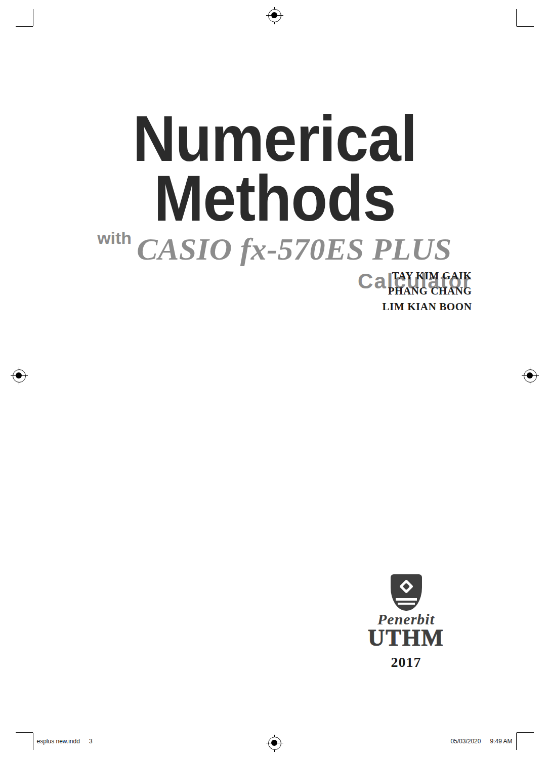Numerical Methods
with CASIO fx-570ES PLUS
Calculator
TAY KIM GAIK
PHANG CHANG
LIM KIAN BOON
Penerbit
UTHM
2017
esplus new.indd 3
05/03/20209:49 AM